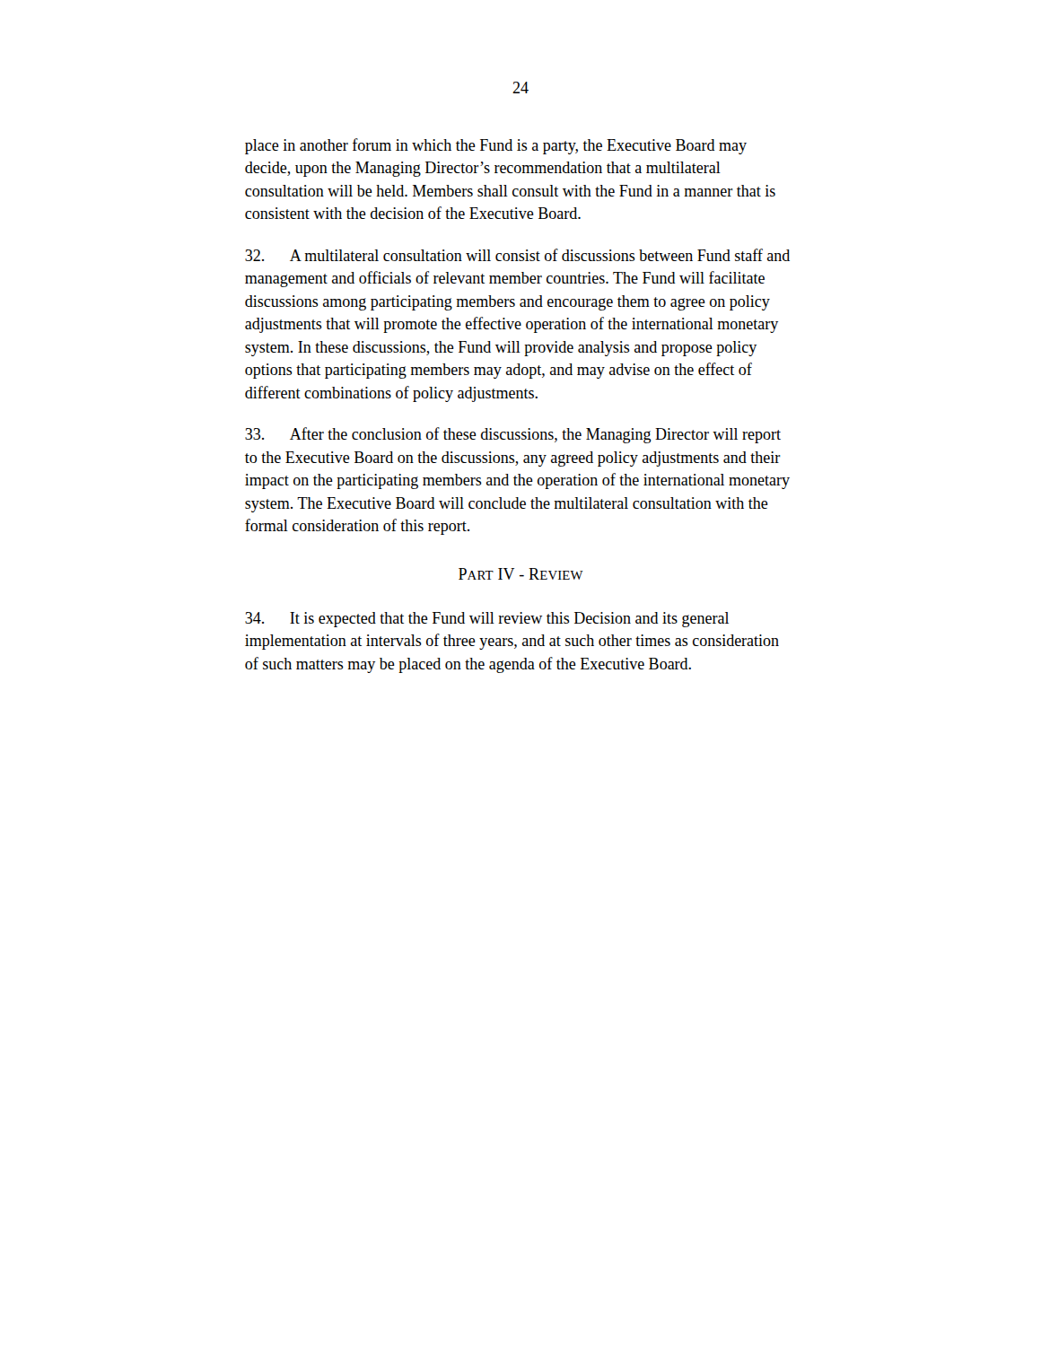24
place in another forum in which the Fund is a party, the Executive Board may decide, upon the Managing Director’s recommendation that a multilateral consultation will be held. Members shall consult with the Fund in a manner that is consistent with the decision of the Executive Board.
32. A multilateral consultation will consist of discussions between Fund staff and management and officials of relevant member countries. The Fund will facilitate discussions among participating members and encourage them to agree on policy adjustments that will promote the effective operation of the international monetary system. In these discussions, the Fund will provide analysis and propose policy options that participating members may adopt, and may advise on the effect of different combinations of policy adjustments.
33. After the conclusion of these discussions, the Managing Director will report to the Executive Board on the discussions, any agreed policy adjustments and their impact on the participating members and the operation of the international monetary system. The Executive Board will conclude the multilateral consultation with the formal consideration of this report.
PART IV - REVIEW
34. It is expected that the Fund will review this Decision and its general implementation at intervals of three years, and at such other times as consideration of such matters may be placed on the agenda of the Executive Board.